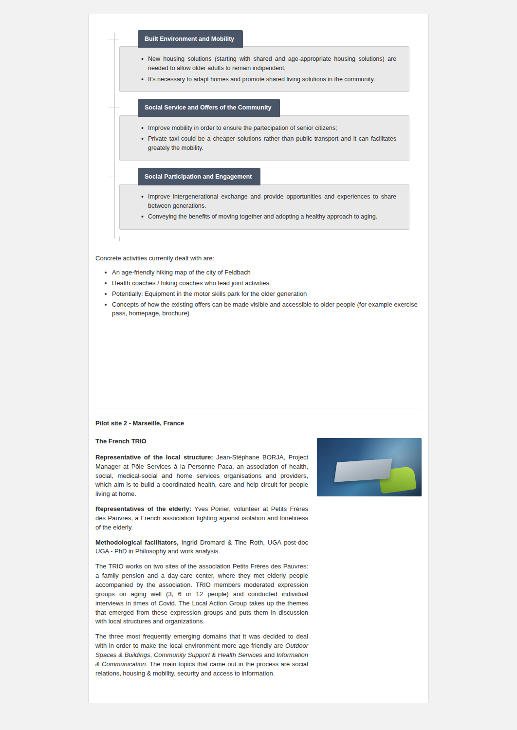Built Environment and Mobility
New housing solutions (starting with shared and age-appropriate housing solutions) are needed to allow older adults to remain indipendent;
It's necessary to adapt homes and promote shared living solutions in the community.
Social Service and Offers of the Community
Improve mobility in order to ensure the partecipation of senior citizens;
Private taxi could be a cheaper solutions rather than public transport and it can facilitates greately the mobility.
Social Participation and Engagement
Improve intergenerational exchange and provide opportunities and experiences to share between generations.
Conveying the benefits of moving together and adopting a healthy approach to aging.
Concrete activities currently dealt with are:
An age-friendly hiking map of the city of Feldbach
Health coaches / hiking coaches who lead joint activities
Potentially: Equipment in the motor skills park for the older generation
Concepts of how the existing offers can be made visible and accessible to older people (for example exercise pass, homepage, brochure)
Pilot site 2 - Marseille, France
The French TRIO
Representative of the local structure: Jean-Stéphane BORJA, Project Manager at Pôle Services à la Personne Paca, an association of health, social, medical-social and home services organisations and providers, which aim is to build a coordinated health, care and help circuit for people living at home.
Representatives of the elderly: Yves Poirier, volunteer at Petits Frères des Pauvres, a French association fighting against isolation and loneliness of the elderly.
Methodological facilitators, Ingrid Dromard & Tine Roth, UGA post-doc UGA - PhD in Philosophy and work analysis.
The TRIO works on two sites of the association Petits Frères des Pauvres: a family pension and a day-care center, where they met elderly people accompanied by the association. TRIO members moderated expression groups on aging well (3, 6 or 12 people) and conducted individual interviews in times of Covid. The Local Action Group takes up the themes that emerged from these expression groups and puts them in discussion with local structures and organizations.
The three most frequently emerging domains that it was decided to deal with in order to make the local environment more age-friendly are Outdoor Spaces & Buildings, Community Support & Health Services and Information & Communication. The main topics that came out in the process are social relations, housing & mobility, security and access to information.